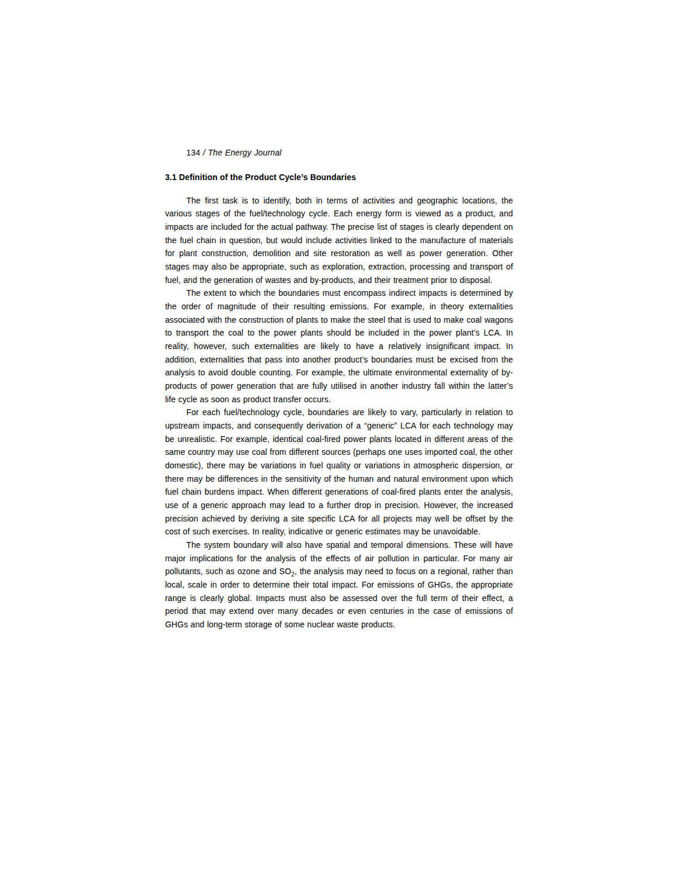134 / The Energy Journal
3.1 Definition of the Product Cycle’s Boundaries
The first task is to identify, both in terms of activities and geographic locations, the various stages of the fuel/technology cycle. Each energy form is viewed as a product, and impacts are included for the actual pathway. The precise list of stages is clearly dependent on the fuel chain in question, but would include activities linked to the manufacture of materials for plant construction, demolition and site restoration as well as power generation. Other stages may also be appropriate, such as exploration, extraction, processing and transport of fuel, and the generation of wastes and by-products, and their treatment prior to disposal.
The extent to which the boundaries must encompass indirect impacts is determined by the order of magnitude of their resulting emissions. For example, in theory externalities associated with the construction of plants to make the steel that is used to make coal wagons to transport the coal to the power plants should be included in the power plant’s LCA. In reality, however, such externalities are likely to have a relatively insignificant impact. In addition, externalities that pass into another product’s boundaries must be excised from the analysis to avoid double counting. For example, the ultimate environmental externality of by-products of power generation that are fully utilised in another industry fall within the latter’s life cycle as soon as product transfer occurs.
For each fuel/technology cycle, boundaries are likely to vary, particularly in relation to upstream impacts, and consequently derivation of a “generic” LCA for each technology may be unrealistic. For example, identical coal-fired power plants located in different areas of the same country may use coal from different sources (perhaps one uses imported coal, the other domestic), there may be variations in fuel quality or variations in atmospheric dispersion, or there may be differences in the sensitivity of the human and natural environment upon which fuel chain burdens impact. When different generations of coal-fired plants enter the analysis, use of a generic approach may lead to a further drop in precision. However, the increased precision achieved by deriving a site specific LCA for all projects may well be offset by the cost of such exercises. In reality, indicative or generic estimates may be unavoidable.
The system boundary will also have spatial and temporal dimensions. These will have major implications for the analysis of the effects of air pollution in particular. For many air pollutants, such as ozone and SO2, the analysis may need to focus on a regional, rather than local, scale in order to determine their total impact. For emissions of GHGs, the appropriate range is clearly global. Impacts must also be assessed over the full term of their effect, a period that may extend over many decades or even centuries in the case of emissions of GHGs and long-term storage of some nuclear waste products.